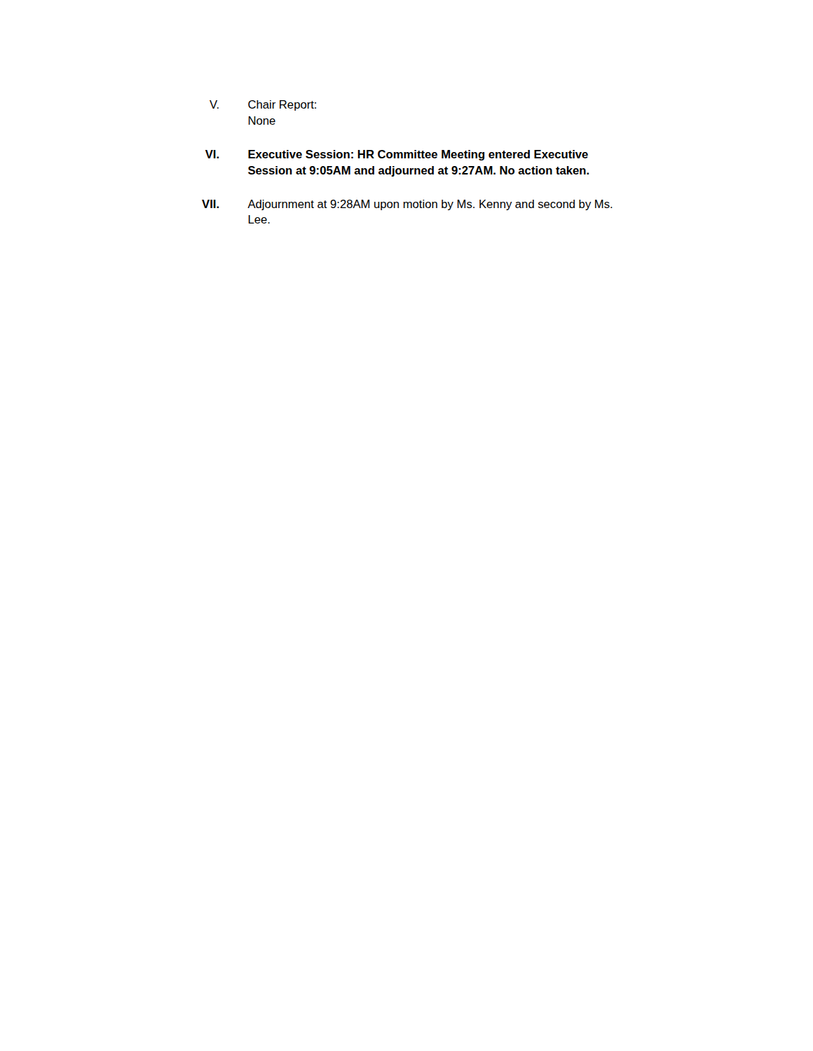V.
Chair Report: None
VI.
Executive Session: HR Committee Meeting entered Executive Session at 9:05AM and adjourned at 9:27AM. No action taken.
VII.
Adjournment at 9:28AM upon motion by Ms. Kenny and second by Ms. Lee.